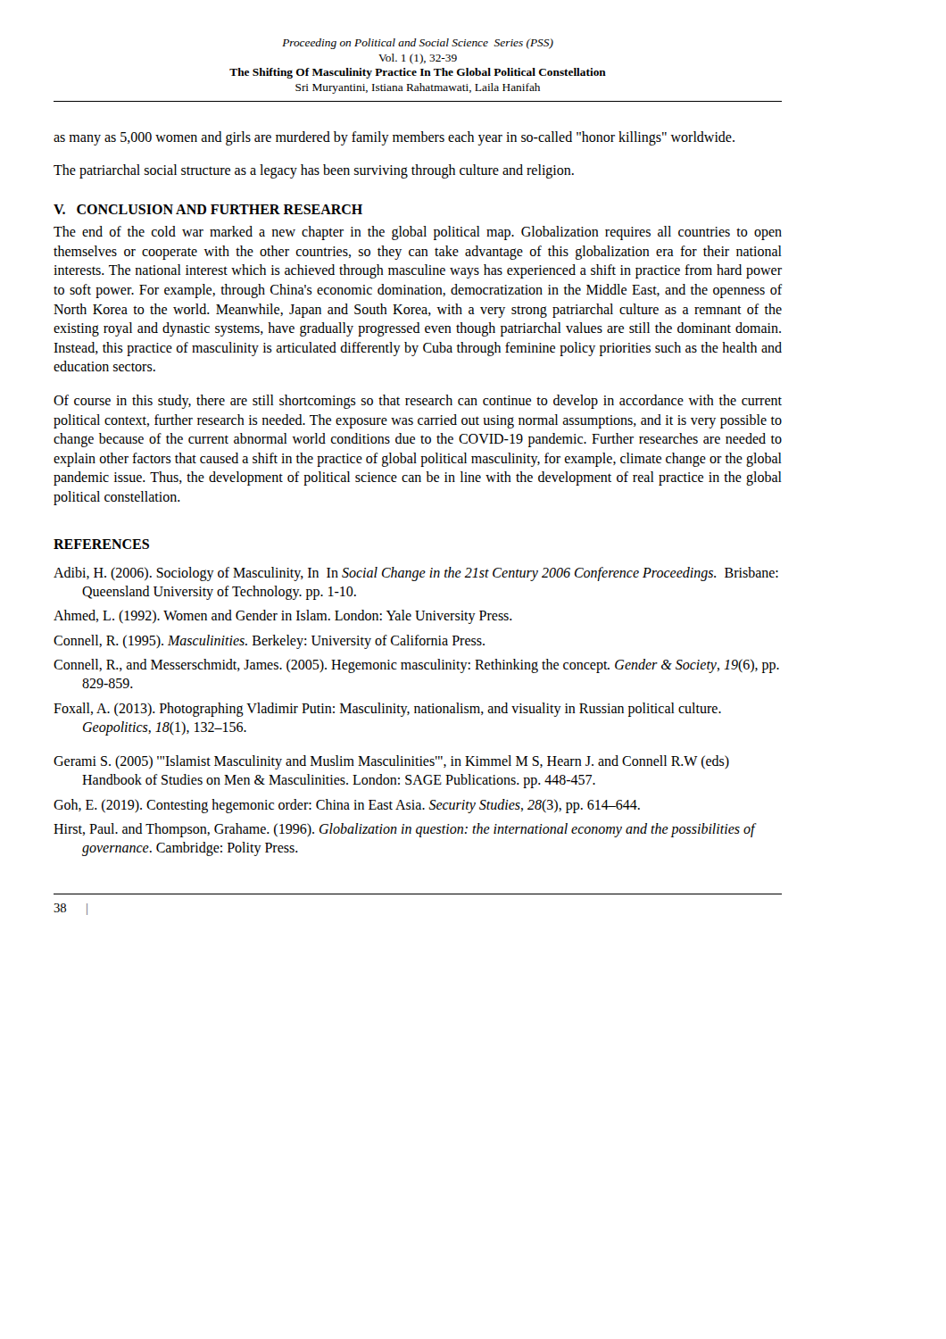Proceeding on Political and Social Science Series (PSS)
Vol. 1 (1), 32-39
The Shifting Of Masculinity Practice In The Global Political Constellation
Sri Muryantini, Istiana Rahatmawati, Laila Hanifah
as many as 5,000 women and girls are murdered by family members each year in so-called "honor killings" worldwide.
The patriarchal social structure as a legacy has been surviving through culture and religion.
V. Conclusion and Further Research
The end of the cold war marked a new chapter in the global political map. Globalization requires all countries to open themselves or cooperate with the other countries, so they can take advantage of this globalization era for their national interests. The national interest which is achieved through masculine ways has experienced a shift in practice from hard power to soft power. For example, through China's economic domination, democratization in the Middle East, and the openness of North Korea to the world. Meanwhile, Japan and South Korea, with a very strong patriarchal culture as a remnant of the existing royal and dynastic systems, have gradually progressed even though patriarchal values are still the dominant domain. Instead, this practice of masculinity is articulated differently by Cuba through feminine policy priorities such as the health and education sectors.
Of course in this study, there are still shortcomings so that research can continue to develop in accordance with the current political context, further research is needed. The exposure was carried out using normal assumptions, and it is very possible to change because of the current abnormal world conditions due to the COVID-19 pandemic. Further researches are needed to explain other factors that caused a shift in the practice of global political masculinity, for example, climate change or the global pandemic issue. Thus, the development of political science can be in line with the development of real practice in the global political constellation.
REFERENCES
Adibi, H. (2006). Sociology of Masculinity, In In Social Change in the 21st Century 2006 Conference Proceedings. Brisbane: Queensland University of Technology. pp. 1-10.
Ahmed, L. (1992). Women and Gender in Islam. London: Yale University Press.
Connell, R. (1995). Masculinities. Berkeley: University of California Press.
Connell, R., and Messerschmidt, James. (2005). Hegemonic masculinity: Rethinking the concept. Gender & Society, 19(6), pp. 829-859.
Foxall, A. (2013). Photographing Vladimir Putin: Masculinity, nationalism, and visuality in Russian political culture. Geopolitics, 18(1), 132–156.
Gerami S. (2005) '"Islamist Masculinity and Muslim Masculinities'", in Kimmel M S, Hearn J. and Connell R.W (eds) Handbook of Studies on Men & Masculinities. London: SAGE Publications. pp. 448-457.
Goh, E. (2019). Contesting hegemonic order: China in East Asia. Security Studies, 28(3), pp. 614–644.
Hirst, Paul. and Thompson, Grahame. (1996). Globalization in question: the international economy and the possibilities of governance. Cambridge: Polity Press.
38 |